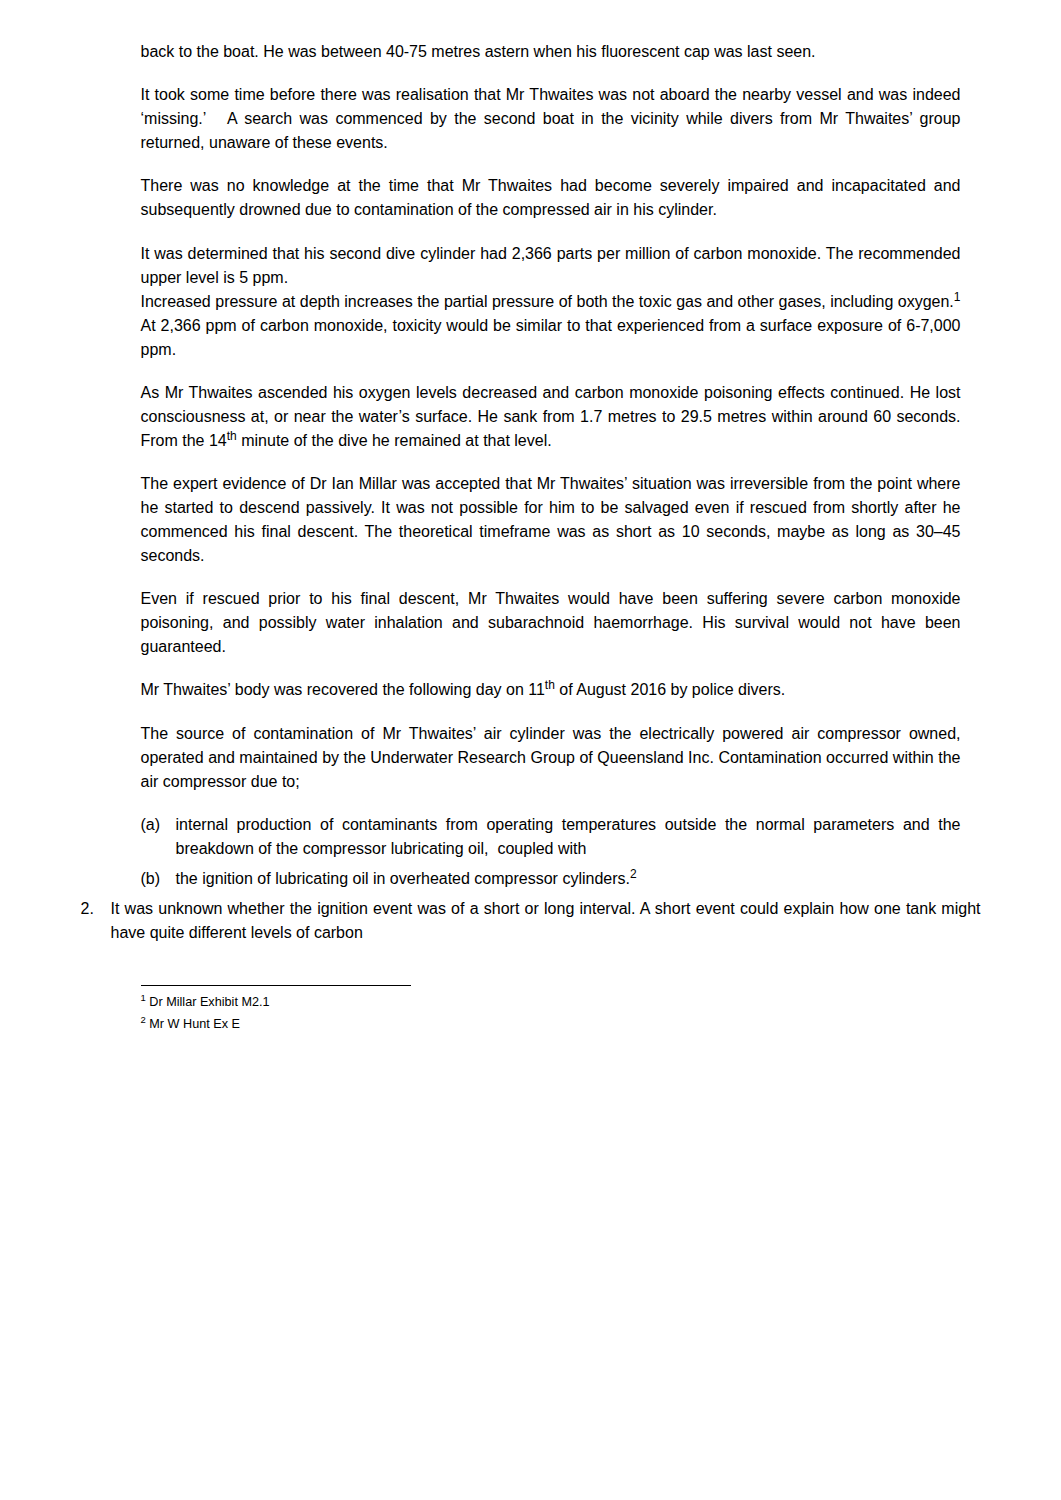back to the boat. He was between 40-75 metres astern when his fluorescent cap was last seen.
It took some time before there was realisation that Mr Thwaites was not aboard the nearby vessel and was indeed ‘missing.’ A search was commenced by the second boat in the vicinity while divers from Mr Thwaites’ group returned, unaware of these events.
There was no knowledge at the time that Mr Thwaites had become severely impaired and incapacitated and subsequently drowned due to contamination of the compressed air in his cylinder.
It was determined that his second dive cylinder had 2,366 parts per million of carbon monoxide. The recommended upper level is 5 ppm.
Increased pressure at depth increases the partial pressure of both the toxic gas and other gases, including oxygen.1 At 2,366 ppm of carbon monoxide, toxicity would be similar to that experienced from a surface exposure of 6-7,000 ppm.
As Mr Thwaites ascended his oxygen levels decreased and carbon monoxide poisoning effects continued. He lost consciousness at, or near the water’s surface. He sank from 1.7 metres to 29.5 metres within around 60 seconds. From the 14th minute of the dive he remained at that level.
The expert evidence of Dr Ian Millar was accepted that Mr Thwaites’ situation was irreversible from the point where he started to descend passively. It was not possible for him to be salvaged even if rescued from shortly after he commenced his final descent. The theoretical timeframe was as short as 10 seconds, maybe as long as 30–45 seconds.
Even if rescued prior to his final descent, Mr Thwaites would have been suffering severe carbon monoxide poisoning, and possibly water inhalation and subarachnoid haemorrhage. His survival would not have been guaranteed.
Mr Thwaites’ body was recovered the following day on 11th of August 2016 by police divers.
The source of contamination of Mr Thwaites’ air cylinder was the electrically powered air compressor owned, operated and maintained by the Underwater Research Group of Queensland Inc. Contamination occurred within the air compressor due to;
internal production of contaminants from operating temperatures outside the normal parameters and the breakdown of the compressor lubricating oil, coupled with
the ignition of lubricating oil in overheated compressor cylinders.2
It was unknown whether the ignition event was of a short or long interval. A short event could explain how one tank might have quite different levels of carbon
1 Dr Millar Exhibit M2.1
2 Mr W Hunt Ex E